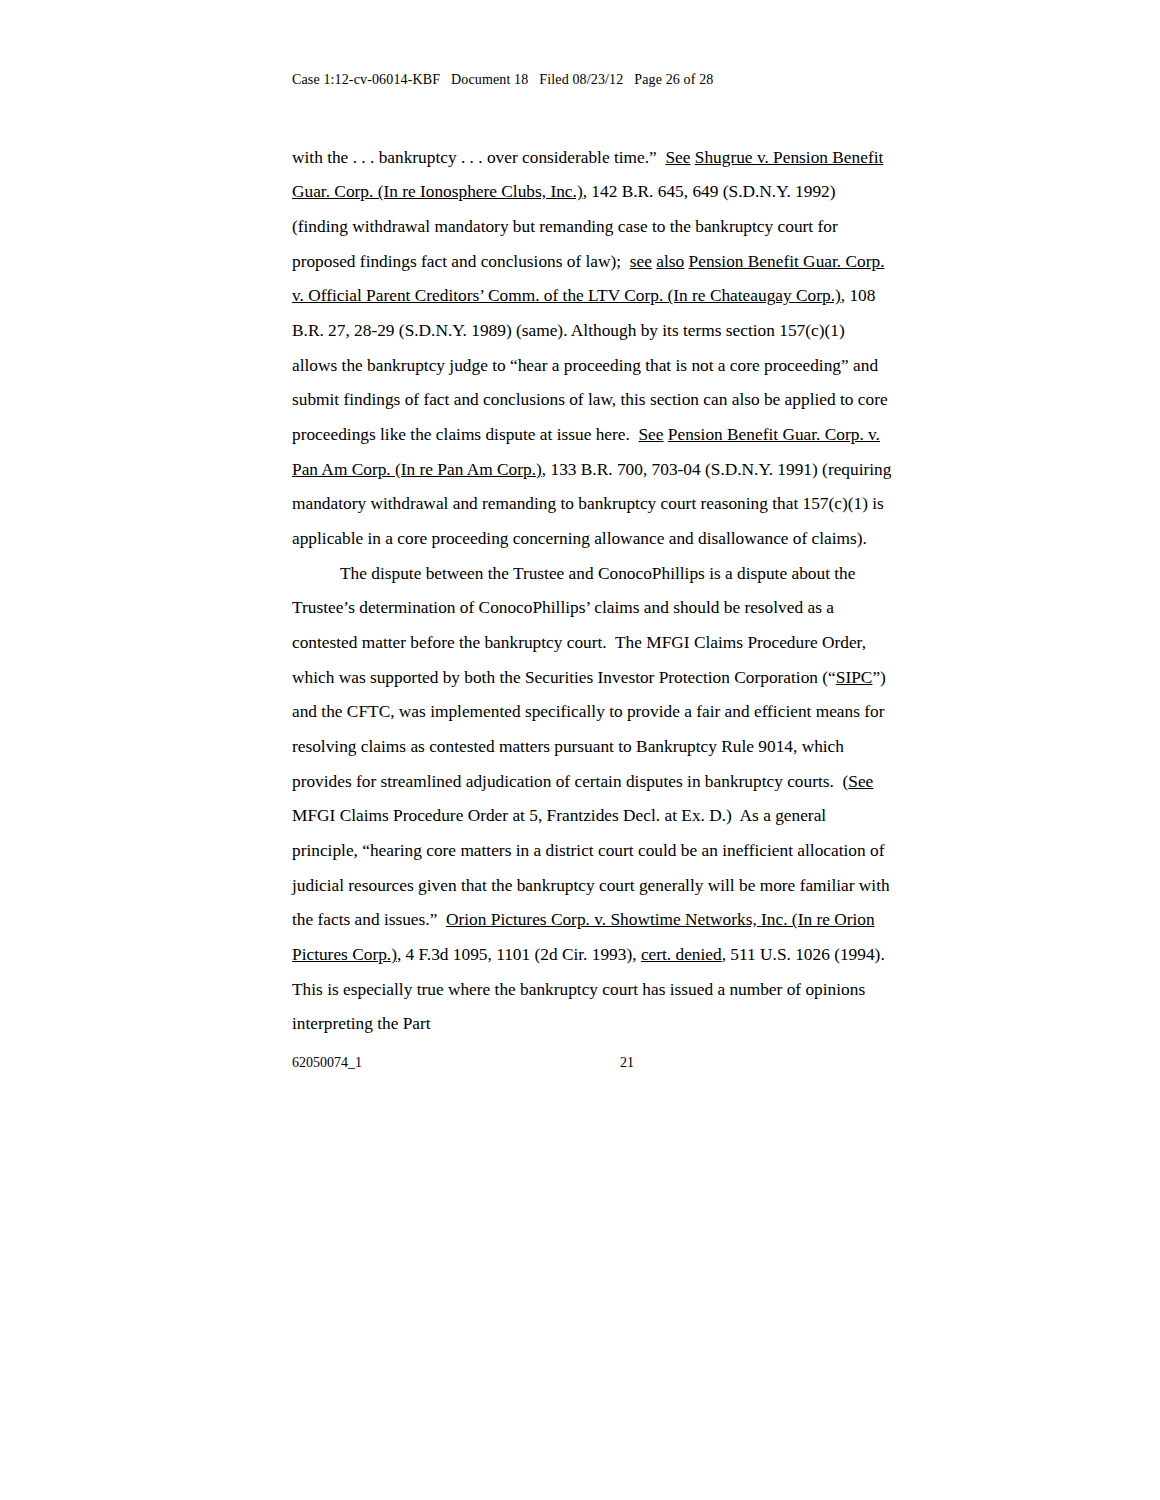Case 1:12-cv-06014-KBF Document 18 Filed 08/23/12 Page 26 of 28
with the . . . bankruptcy . . . over considerable time.” See Shugrue v. Pension Benefit Guar. Corp. (In re Ionosphere Clubs, Inc.), 142 B.R. 645, 649 (S.D.N.Y. 1992) (finding withdrawal mandatory but remanding case to the bankruptcy court for proposed findings fact and conclusions of law); see also Pension Benefit Guar. Corp. v. Official Parent Creditors’ Comm. of the LTV Corp. (In re Chateaugay Corp.), 108 B.R. 27, 28-29 (S.D.N.Y. 1989) (same). Although by its terms section 157(c)(1) allows the bankruptcy judge to “hear a proceeding that is not a core proceeding” and submit findings of fact and conclusions of law, this section can also be applied to core proceedings like the claims dispute at issue here. See Pension Benefit Guar. Corp. v. Pan Am Corp. (In re Pan Am Corp.), 133 B.R. 700, 703-04 (S.D.N.Y. 1991) (requiring mandatory withdrawal and remanding to bankruptcy court reasoning that 157(c)(1) is applicable in a core proceeding concerning allowance and disallowance of claims).
The dispute between the Trustee and ConocoPhillips is a dispute about the Trustee’s determination of ConocoPhillips’ claims and should be resolved as a contested matter before the bankruptcy court. The MFGI Claims Procedure Order, which was supported by both the Securities Investor Protection Corporation (“SIPC”) and the CFTC, was implemented specifically to provide a fair and efficient means for resolving claims as contested matters pursuant to Bankruptcy Rule 9014, which provides for streamlined adjudication of certain disputes in bankruptcy courts. (See MFGI Claims Procedure Order at 5, Frantzides Decl. at Ex. D.) As a general principle, “hearing core matters in a district court could be an inefficient allocation of judicial resources given that the bankruptcy court generally will be more familiar with the facts and issues.” Orion Pictures Corp. v. Showtime Networks, Inc. (In re Orion Pictures Corp.), 4 F.3d 1095, 1101 (2d Cir. 1993), cert. denied, 511 U.S. 1026 (1994). This is especially true where the bankruptcy court has issued a number of opinions interpreting the Part
62050074_1
21